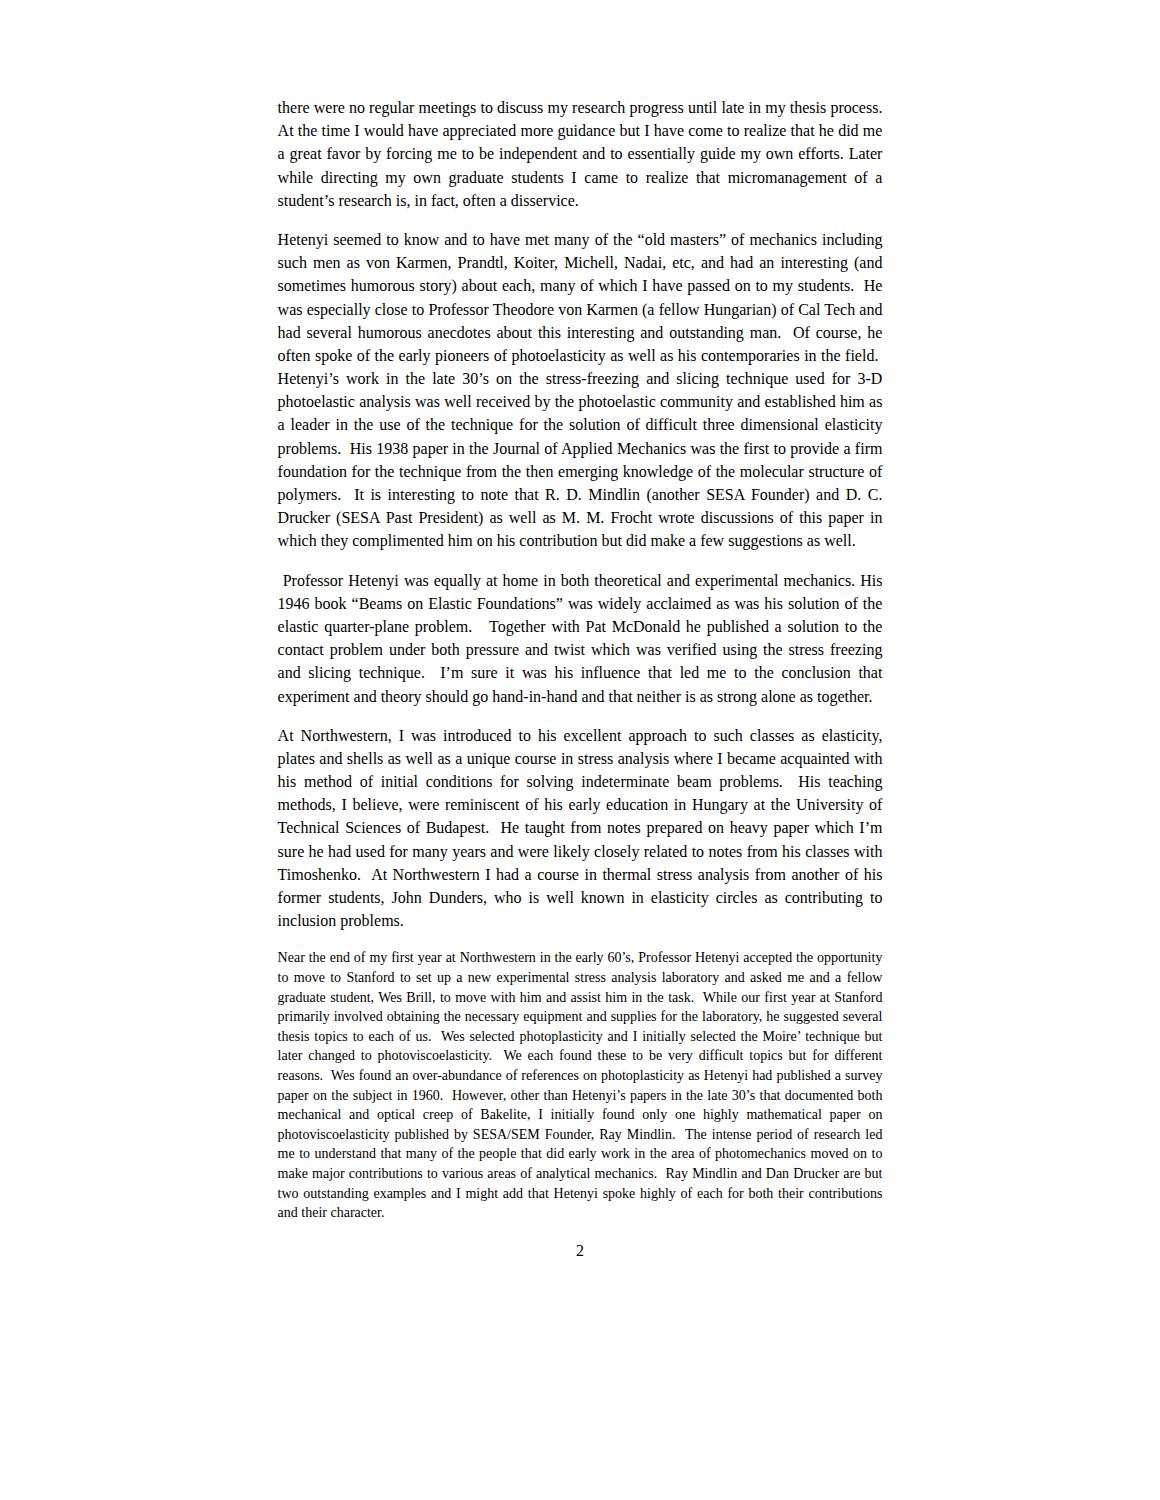there were no regular meetings to discuss my research progress until late in my thesis process. At the time I would have appreciated more guidance but I have come to realize that he did me a great favor by forcing me to be independent and to essentially guide my own efforts. Later while directing my own graduate students I came to realize that micromanagement of a student’s research is, in fact, often a disservice.
Hetenyi seemed to know and to have met many of the “old masters” of mechanics including such men as von Karmen, Prandtl, Koiter, Michell, Nadai, etc, and had an interesting (and sometimes humorous story) about each, many of which I have passed on to my students. He was especially close to Professor Theodore von Karmen (a fellow Hungarian) of Cal Tech and had several humorous anecdotes about this interesting and outstanding man. Of course, he often spoke of the early pioneers of photoelasticity as well as his contemporaries in the field. Hetenyi’s work in the late 30’s on the stress-freezing and slicing technique used for 3-D photoelastic analysis was well received by the photoelastic community and established him as a leader in the use of the technique for the solution of difficult three dimensional elasticity problems. His 1938 paper in the Journal of Applied Mechanics was the first to provide a firm foundation for the technique from the then emerging knowledge of the molecular structure of polymers. It is interesting to note that R. D. Mindlin (another SESA Founder) and D. C. Drucker (SESA Past President) as well as M. M. Frocht wrote discussions of this paper in which they complimented him on his contribution but did make a few suggestions as well.
Professor Hetenyi was equally at home in both theoretical and experimental mechanics. His 1946 book “Beams on Elastic Foundations” was widely acclaimed as was his solution of the elastic quarter-plane problem. Together with Pat McDonald he published a solution to the contact problem under both pressure and twist which was verified using the stress freezing and slicing technique. I’m sure it was his influence that led me to the conclusion that experiment and theory should go hand-in-hand and that neither is as strong alone as together.
At Northwestern, I was introduced to his excellent approach to such classes as elasticity, plates and shells as well as a unique course in stress analysis where I became acquainted with his method of initial conditions for solving indeterminate beam problems. His teaching methods, I believe, were reminiscent of his early education in Hungary at the University of Technical Sciences of Budapest. He taught from notes prepared on heavy paper which I’m sure he had used for many years and were likely closely related to notes from his classes with Timoshenko. At Northwestern I had a course in thermal stress analysis from another of his former students, John Dunders, who is well known in elasticity circles as contributing to inclusion problems.
Near the end of my first year at Northwestern in the early 60’s, Professor Hetenyi accepted the opportunity to move to Stanford to set up a new experimental stress analysis laboratory and asked me and a fellow graduate student, Wes Brill, to move with him and assist him in the task. While our first year at Stanford primarily involved obtaining the necessary equipment and supplies for the laboratory, he suggested several thesis topics to each of us. Wes selected photoplasticity and I initially selected the Moire’ technique but later changed to photoviscoelasticity. We each found these to be very difficult topics but for different reasons. Wes found an over-abundance of references on photoplasticity as Hetenyi had published a survey paper on the subject in 1960. However, other than Hetenyi’s papers in the late 30’s that documented both mechanical and optical creep of Bakelite, I initially found only one highly mathematical paper on photoviscoelasticity published by SESA/SEM Founder, Ray Mindlin. The intense period of research led me to understand that many of the people that did early work in the area of photomechanics moved on to make major contributions to various areas of analytical mechanics. Ray Mindlin and Dan Drucker are but two outstanding examples and I might add that Hetenyi spoke highly of each for both their contributions and their character.
2